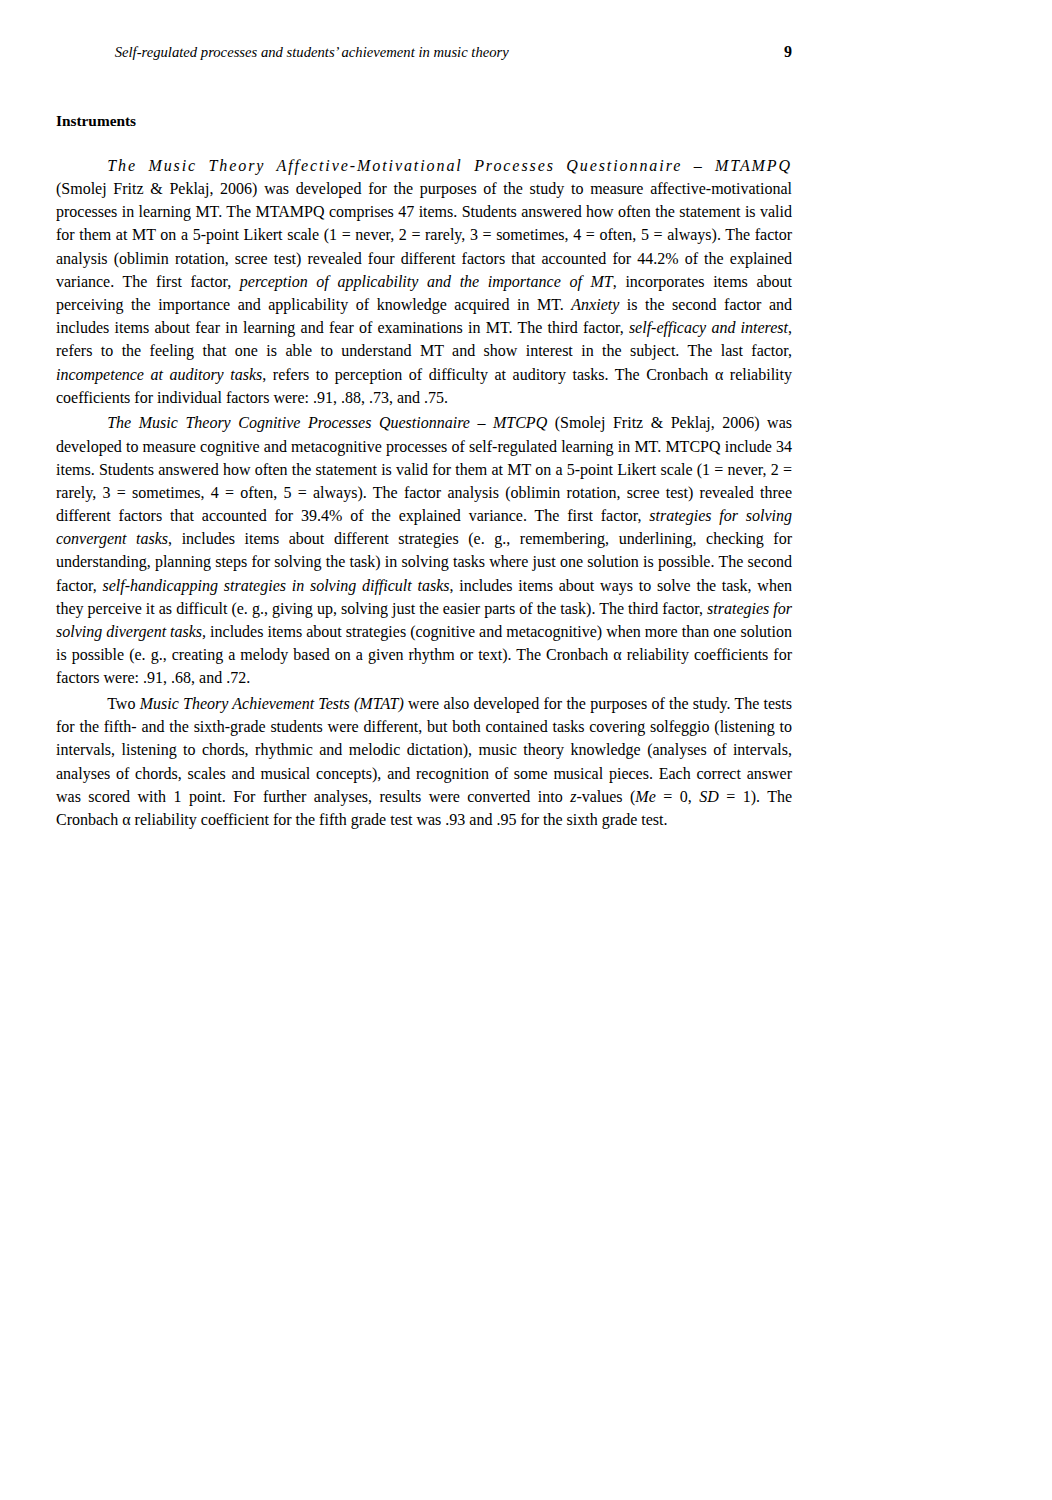Self-regulated processes and students’ achievement in music theory 9
Instruments
The Music Theory Affective-Motivational Processes Questionnaire – MTAMPQ (Smolej Fritz & Peklaj, 2006) was developed for the purposes of the study to measure affective-motivational processes in learning MT. The MTAMPQ comprises 47 items. Students answered how often the statement is valid for them at MT on a 5-point Likert scale (1 = never, 2 = rarely, 3 = sometimes, 4 = often, 5 = always). The factor analysis (oblimin rotation, scree test) revealed four different factors that accounted for 44.2% of the explained variance. The first factor, perception of applicability and the importance of MT, incorporates items about perceiving the importance and applicability of knowledge acquired in MT. Anxiety is the second factor and includes items about fear in learning and fear of examinations in MT. The third factor, self-efficacy and interest, refers to the feeling that one is able to understand MT and show interest in the subject. The last factor, incompetence at auditory tasks, refers to perception of difficulty at auditory tasks. The Cronbach α reliability coefficients for individual factors were: .91, .88, .73, and .75.
The Music Theory Cognitive Processes Questionnaire – MTCPQ (Smolej Fritz & Peklaj, 2006) was developed to measure cognitive and metacognitive processes of self-regulated learning in MT. MTCPQ include 34 items. Students answered how often the statement is valid for them at MT on a 5-point Likert scale (1 = never, 2 = rarely, 3 = sometimes, 4 = often, 5 = always). The factor analysis (oblimin rotation, scree test) revealed three different factors that accounted for 39.4% of the explained variance. The first factor, strategies for solving convergent tasks, includes items about different strategies (e. g., remembering, underlining, checking for understanding, planning steps for solving the task) in solving tasks where just one solution is possible. The second factor, self-handicapping strategies in solving difficult tasks, includes items about ways to solve the task, when they perceive it as difficult (e. g., giving up, solving just the easier parts of the task). The third factor, strategies for solving divergent tasks, includes items about strategies (cognitive and metacognitive) when more than one solution is possible (e. g., creating a melody based on a given rhythm or text). The Cronbach α reliability coefficients for factors were: .91, .68, and .72.
Two Music Theory Achievement Tests (MTAT) were also developed for the purposes of the study. The tests for the fifth- and the sixth-grade students were different, but both contained tasks covering solfeggio (listening to intervals, listening to chords, rhythmic and melodic dictation), music theory knowledge (analyses of intervals, analyses of chords, scales and musical concepts), and recognition of some musical pieces. Each correct answer was scored with 1 point. For further analyses, results were converted into z-values (Me = 0, SD = 1). The Cronbach α reliability coefficient for the fifth grade test was .93 and .95 for the sixth grade test.